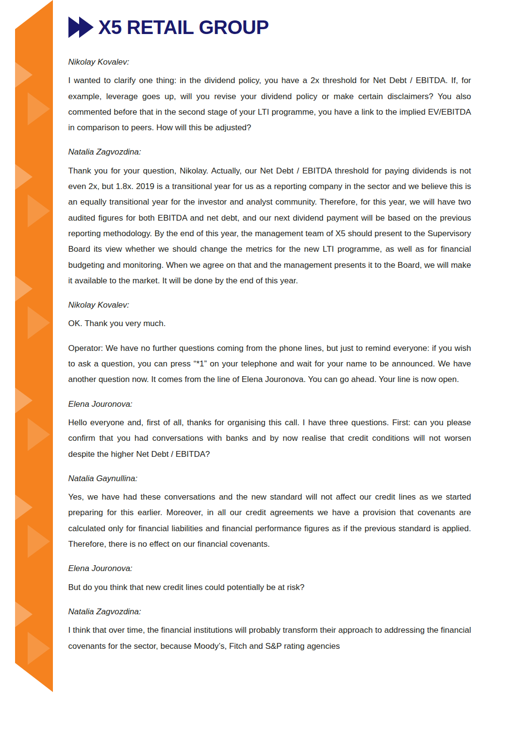X5 RETAIL GROUP
Nikolay Kovalev:
I wanted to clarify one thing: in the dividend policy, you have a 2x threshold for Net Debt / EBITDA. If, for example, leverage goes up, will you revise your dividend policy or make certain disclaimers? You also commented before that in the second stage of your LTI programme, you have a link to the implied EV/EBITDA in comparison to peers. How will this be adjusted?
Natalia Zagvozdina:
Thank you for your question, Nikolay. Actually, our Net Debt / EBITDA threshold for paying dividends is not even 2x, but 1.8x. 2019 is a transitional year for us as a reporting company in the sector and we believe this is an equally transitional year for the investor and analyst community. Therefore, for this year, we will have two audited figures for both EBITDA and net debt, and our next dividend payment will be based on the previous reporting methodology. By the end of this year, the management team of X5 should present to the Supervisory Board its view whether we should change the metrics for the new LTI programme, as well as for financial budgeting and monitoring. When we agree on that and the management presents it to the Board, we will make it available to the market. It will be done by the end of this year.
Nikolay Kovalev:
OK. Thank you very much.
Operator: We have no further questions coming from the phone lines, but just to remind everyone: if you wish to ask a question, you can press “*1” on your telephone and wait for your name to be announced. We have another question now. It comes from the line of Elena Jouronova. You can go ahead. Your line is now open.
Elena Jouronova:
Hello everyone and, first of all, thanks for organising this call. I have three questions. First: can you please confirm that you had conversations with banks and by now realise that credit conditions will not worsen despite the higher Net Debt / EBITDA?
Natalia Gaynullina:
Yes, we have had these conversations and the new standard will not affect our credit lines as we started preparing for this earlier. Moreover, in all our credit agreements we have a provision that covenants are calculated only for financial liabilities and financial performance figures as if the previous standard is applied. Therefore, there is no effect on our financial covenants.
Elena Jouronova:
But do you think that new credit lines could potentially be at risk?
Natalia Zagvozdina:
I think that over time, the financial institutions will probably transform their approach to addressing the financial covenants for the sector, because Moody’s, Fitch and S&P rating agencies